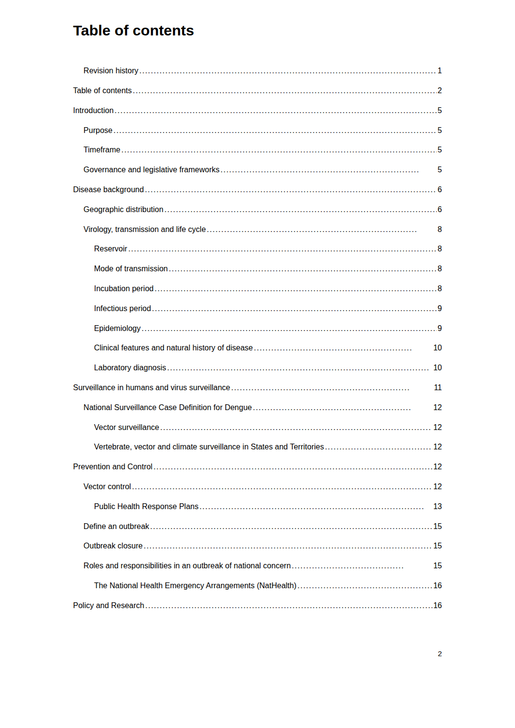Table of contents
Revision history.................................................................................................................. 1
Table of contents................................................................................................................. 2
Introduction......................................................................................................................... 5
Purpose............................................................................................................................. 5
Timeframe........................................................................................................................ 5
Governance and legislative frameworks..................................................................... 5
Disease background.......................................................................................................... 6
Geographic distribution....................................................................................................... 6
Virology, transmission and life cycle......................................................................... 8
Reservoir................................................................................................................. 8
Mode of transmission............................................................................................. 8
Incubation period.................................................................................................... 8
Infectious period..................................................................................................... 9
Epidemiology......................................................................................................... 9
Clinical features and natural history of disease....................................................... 10
Laboratory diagnosis........................................................................................... 10
Surveillance in humans and virus surveillance.............................................................. 11
National Surveillance Case Definition for Dengue....................................................... 12
Vector surveillance.............................................................................................. 12
Vertebrate, vector and climate surveillance in States and Territories....................................... 12
Prevention and Control............................................................................................................. 12
Vector control................................................................................................................. 12
Public Health Response Plans.............................................................................. 13
Define an outbreak.......................................................................................................... 15
Outbreak closure............................................................................................................. 15
Roles and responsibilities in an outbreak of national concern....................................... 15
The National Health Emergency Arrangements (NatHealth)................................................... 16
Policy and Research............................................................................................................. 16
2